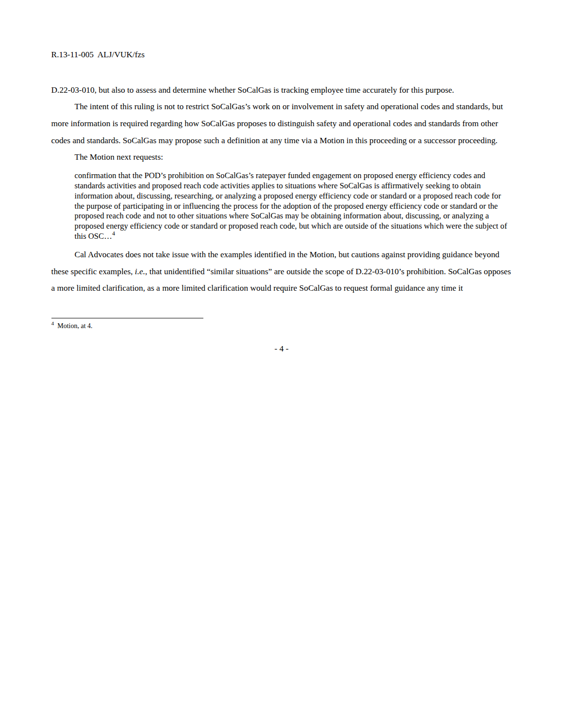R.13-11-005 ALJ/VUK/fzs
D.22-03-010, but also to assess and determine whether SoCalGas is tracking employee time accurately for this purpose.
The intent of this ruling is not to restrict SoCalGas’s work on or involvement in safety and operational codes and standards, but more information is required regarding how SoCalGas proposes to distinguish safety and operational codes and standards from other codes and standards. SoCalGas may propose such a definition at any time via a Motion in this proceeding or a successor proceeding.
The Motion next requests:
confirmation that the POD’s prohibition on SoCalGas’s ratepayer funded engagement on proposed energy efficiency codes and standards activities and proposed reach code activities applies to situations where SoCalGas is affirmatively seeking to obtain information about, discussing, researching, or analyzing a proposed energy efficiency code or standard or a proposed reach code for the purpose of participating in or influencing the process for the adoption of the proposed energy efficiency code or standard or the proposed reach code and not to other situations where SoCalGas may be obtaining information about, discussing, or analyzing a proposed energy efficiency code or standard or proposed reach code, but which are outside of the situations which were the subject of this OSC…4
Cal Advocates does not take issue with the examples identified in the Motion, but cautions against providing guidance beyond these specific examples, i.e., that unidentified “similar situations” are outside the scope of D.22-03-010’s prohibition. SoCalGas opposes a more limited clarification, as a more limited clarification would require SoCalGas to request formal guidance any time it
4 Motion, at 4.
- 4 -